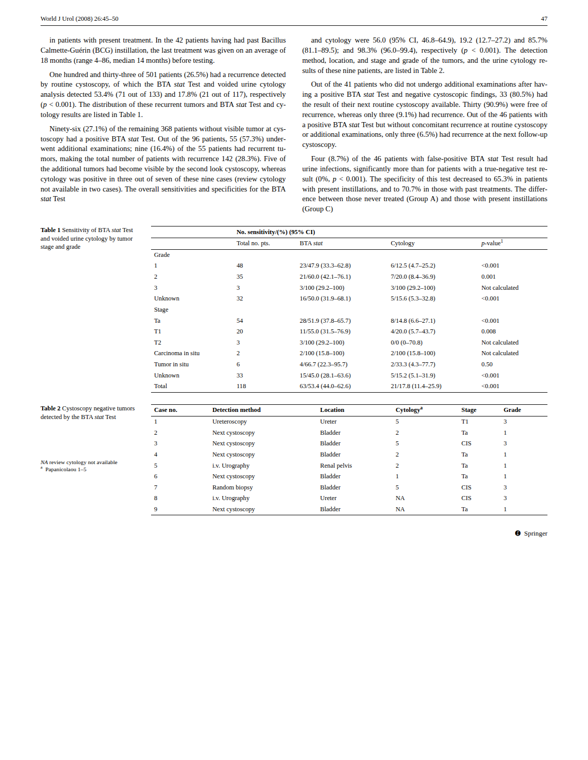World J Urol (2008) 26:45–50 47
in patients with present treatment. In the 42 patients having had past Bacillus Calmette-Guérin (BCG) instillation, the last treatment was given on an average of 18 months (range 4–86, median 14 months) before testing.
One hundred and thirty-three of 501 patients (26.5%) had a recurrence detected by routine cystoscopy, of which the BTA stat Test and voided urine cytology analysis detected 53.4% (71 out of 133) and 17.8% (21 out of 117), respectively (p < 0.001). The distribution of these recurrent tumors and BTA stat Test and cytology results are listed in Table 1.
Ninety-six (27.1%) of the remaining 368 patients without visible tumor at cystoscopy had a positive BTA stat Test. Out of the 96 patients, 55 (57.3%) underwent additional examinations; nine (16.4%) of the 55 patients had recurrent tumors, making the total number of patients with recurrence 142 (28.3%). Five of the additional tumors had become visible by the second look cystoscopy, whereas cytology was positive in three out of seven of these nine cases (review cytology not available in two cases). The overall sensitivities and specificities for the BTA stat Test
and cytology were 56.0 (95% CI, 46.8–64.9), 19.2 (12.7–27.2) and 85.7% (81.1–89.5); and 98.3% (96.0–99.4), respectively (p < 0.001). The detection method, location, and stage and grade of the tumors, and the urine cytology results of these nine patients, are listed in Table 2.
Out of the 41 patients who did not undergo additional examinations after having a positive BTA stat Test and negative cystoscopic findings, 33 (80.5%) had the result of their next routine cystoscopy available. Thirty (90.9%) were free of recurrence, whereas only three (9.1%) had recurrence. Out of the 46 patients with a positive BTA stat Test but without concomitant recurrence at routine cystoscopy or additional examinations, only three (6.5%) had recurrence at the next follow-up cystoscopy.
Four (8.7%) of the 46 patients with false-positive BTA stat Test result had urine infections, significantly more than for patients with a true-negative test result (0%, p < 0.001). The specificity of this test decreased to 65.3% in patients with present instillations, and to 70.7% in those with past treatments. The difference between those never treated (Group A) and those with present instillations (Group C)
Table 1 Sensitivity of BTA stat Test and voided urine cytology by tumor stage and grade
| | No. sensitivity/(%) (95% CI) |
| --- | --- |
| | Total no. pts. | BTA stat | Cytology | p -value 1 |
| Grade | | | | |
| 1 | 48 | 23/47.9 (33.3–62.8) | 6/12.5 (4.7–25.2) | <0.001 |
| 2 | 35 | 21/60.0 (42.1–76.1) | 7/20.0 (8.4–36.9) | 0.001 |
| 3 | 3 | 3/100 (29.2–100) | 3/100 (29.2–100) | Not calculated |
| Unknown | 32 | 16/50.0 (31.9–68.1) | 5/15.6 (5.3–32.8) | <0.001 |
| Stage | | | | |
| Ta | 54 | 28/51.9 (37.8–65.7) | 8/14.8 (6.6–27.1) | <0.001 |
| T1 | 20 | 11/55.0 (31.5–76.9) | 4/20.0 (5.7–43.7) | 0.008 |
| T2 | 3 | 3/100 (29.2–100) | 0/0 (0–70.8) | Not calculated |
| Carcinoma in situ | 2 | 2/100 (15.8–100) | 2/100 (15.8–100) | Not calculated |
| Tumor in situ | 6 | 4/66.7 (22.3–95.7) | 2/33.3 (4.3–77.7) | 0.50 |
| Unknown | 33 | 15/45.0 (28.1–63.6) | 5/15.2 (5.1–31.9) | <0.001 |
| Total | 118 | 63/53.4 (44.0–62.6) | 21/17.8 (11.4–25.9) | <0.001 |
Table 2 Cystoscopy negative tumors detected by the BTA stat Test
NA review cytology not available
a Papanicolaou 1–5
| Case no. | Detection method | Location | Cytology a | Stage | Grade |
| --- | --- | --- | --- | --- | --- |
| 1 | Ureteroscopy | Ureter | 5 | T1 | 3 |
| 2 | Next cystoscopy | Bladder | 2 | Ta | 1 |
| 3 | Next cystoscopy | Bladder | 5 | CIS | 3 |
| 4 | Next cystoscopy | Bladder | 2 | Ta | 1 |
| 5 | i.v. Urography | Renal pelvis | 2 | Ta | 1 |
| 6 | Next cystoscopy | Bladder | 1 | Ta | 1 |
| 7 | Random biopsy | Bladder | 5 | CIS | 3 |
| 8 | i.v. Urography | Ureter | NA | CIS | 3 |
| 9 | Next cystoscopy | Bladder | NA | Ta | 1 |
➊ Springer